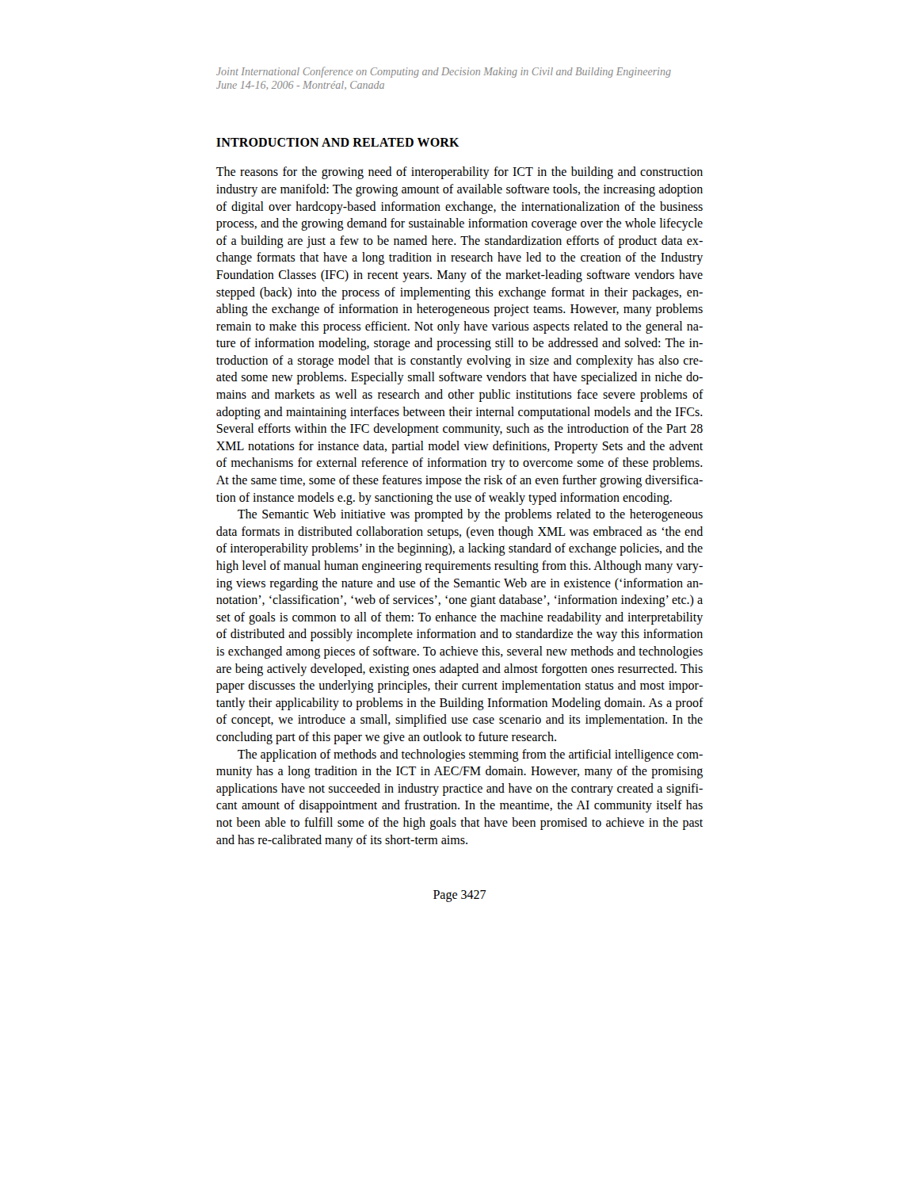Joint International Conference on Computing and Decision Making in Civil and Building Engineering
June 14-16, 2006 - Montréal, Canada
INTRODUCTION AND RELATED WORK
The reasons for the growing need of interoperability for ICT in the building and construction industry are manifold: The growing amount of available software tools, the increasing adoption of digital over hardcopy-based information exchange, the internationalization of the business process, and the growing demand for sustainable information coverage over the whole lifecycle of a building are just a few to be named here. The standardization efforts of product data exchange formats that have a long tradition in research have led to the creation of the Industry Foundation Classes (IFC) in recent years. Many of the market-leading software vendors have stepped (back) into the process of implementing this exchange format in their packages, enabling the exchange of information in heterogeneous project teams. However, many problems remain to make this process efficient. Not only have various aspects related to the general nature of information modeling, storage and processing still to be addressed and solved: The introduction of a storage model that is constantly evolving in size and complexity has also created some new problems. Especially small software vendors that have specialized in niche domains and markets as well as research and other public institutions face severe problems of adopting and maintaining interfaces between their internal computational models and the IFCs. Several efforts within the IFC development community, such as the introduction of the Part 28 XML notations for instance data, partial model view definitions, Property Sets and the advent of mechanisms for external reference of information try to overcome some of these problems. At the same time, some of these features impose the risk of an even further growing diversification of instance models e.g. by sanctioning the use of weakly typed information encoding.
The Semantic Web initiative was prompted by the problems related to the heterogeneous data formats in distributed collaboration setups, (even though XML was embraced as ‘the end of interoperability problems’ in the beginning), a lacking standard of exchange policies, and the high level of manual human engineering requirements resulting from this. Although many varying views regarding the nature and use of the Semantic Web are in existence (‘information annotation’, ‘classification’, ‘web of services’, ‘one giant database’, ‘information indexing’ etc.) a set of goals is common to all of them: To enhance the machine readability and interpretability of distributed and possibly incomplete information and to standardize the way this information is exchanged among pieces of software. To achieve this, several new methods and technologies are being actively developed, existing ones adapted and almost forgotten ones resurrected. This paper discusses the underlying principles, their current implementation status and most importantly their applicability to problems in the Building Information Modeling domain. As a proof of concept, we introduce a small, simplified use case scenario and its implementation. In the concluding part of this paper we give an outlook to future research.
The application of methods and technologies stemming from the artificial intelligence community has a long tradition in the ICT in AEC/FM domain. However, many of the promising applications have not succeeded in industry practice and have on the contrary created a significant amount of disappointment and frustration. In the meantime, the AI community itself has not been able to fulfill some of the high goals that have been promised to achieve in the past and has re-calibrated many of its short-term aims.
Page 3427